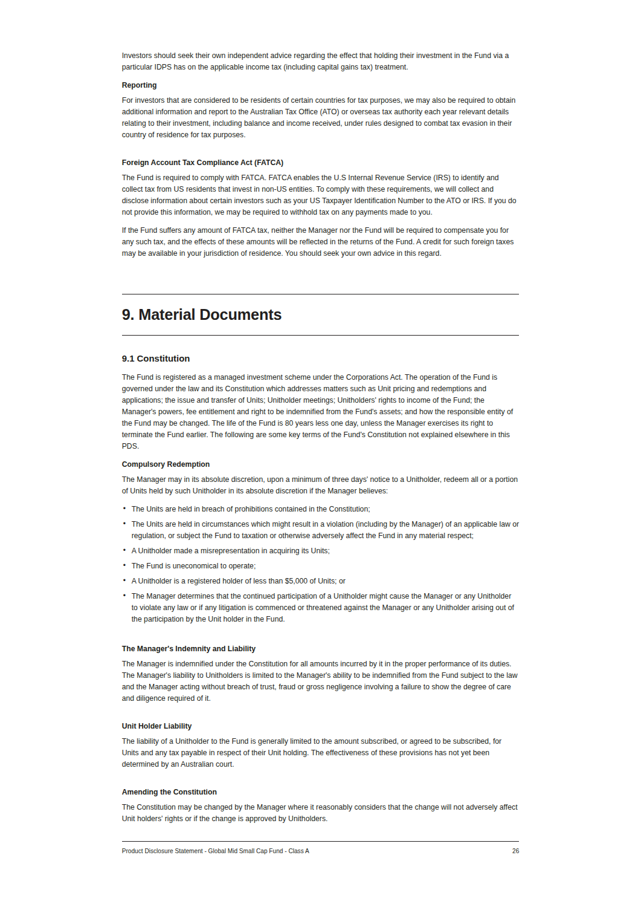Investors should seek their own independent advice regarding the effect that holding their investment in the Fund via a particular IDPS has on the applicable income tax (including capital gains tax) treatment.
Reporting
For investors that are considered to be residents of certain countries for tax purposes, we may also be required to obtain additional information and report to the Australian Tax Office (ATO) or overseas tax authority each year relevant details relating to their investment, including balance and income received, under rules designed to combat tax evasion in their country of residence for tax purposes.
Foreign Account Tax Compliance Act (FATCA)
The Fund is required to comply with FATCA. FATCA enables the U.S Internal Revenue Service (IRS) to identify and collect tax from US residents that invest in non-US entities. To comply with these requirements, we will collect and disclose information about certain investors such as your US Taxpayer Identification Number to the ATO or IRS. If you do not provide this information, we may be required to withhold tax on any payments made to you.
If the Fund suffers any amount of FATCA tax, neither the Manager nor the Fund will be required to compensate you for any such tax, and the effects of these amounts will be reflected in the returns of the Fund. A credit for such foreign taxes may be available in your jurisdiction of residence. You should seek your own advice in this regard.
9. Material Documents
9.1 Constitution
The Fund is registered as a managed investment scheme under the Corporations Act. The operation of the Fund is governed under the law and its Constitution which addresses matters such as Unit pricing and redemptions and applications; the issue and transfer of Units; Unitholder meetings; Unitholders' rights to income of the Fund; the Manager's powers, fee entitlement and right to be indemnified from the Fund's assets; and how the responsible entity of the Fund may be changed. The life of the Fund is 80 years less one day, unless the Manager exercises its right to terminate the Fund earlier. The following are some key terms of the Fund's Constitution not explained elsewhere in this PDS.
Compulsory Redemption
The Manager may in its absolute discretion, upon a minimum of three days' notice to a Unitholder, redeem all or a portion of Units held by such Unitholder in its absolute discretion if the Manager believes:
The Units are held in breach of prohibitions contained in the Constitution;
The Units are held in circumstances which might result in a violation (including by the Manager) of an applicable law or regulation, or subject the Fund to taxation or otherwise adversely affect the Fund in any material respect;
A Unitholder made a misrepresentation in acquiring its Units;
The Fund is uneconomical to operate;
A Unitholder is a registered holder of less than $5,000 of Units; or
The Manager determines that the continued participation of a Unitholder might cause the Manager or any Unitholder to violate any law or if any litigation is commenced or threatened against the Manager or any Unitholder arising out of the participation by the Unit holder in the Fund.
The Manager's Indemnity and Liability
The Manager is indemnified under the Constitution for all amounts incurred by it in the proper performance of its duties. The Manager's liability to Unitholders is limited to the Manager's ability to be indemnified from the Fund subject to the law and the Manager acting without breach of trust, fraud or gross negligence involving a failure to show the degree of care and diligence required of it.
Unit Holder Liability
The liability of a Unitholder to the Fund is generally limited to the amount subscribed, or agreed to be subscribed, for Units and any tax payable in respect of their Unit holding. The effectiveness of these provisions has not yet been determined by an Australian court.
Amending the Constitution
The Constitution may be changed by the Manager where it reasonably considers that the change will not adversely affect Unit holders' rights or if the change is approved by Unitholders.
Product Disclosure Statement - Global Mid Small Cap Fund - Class A
26